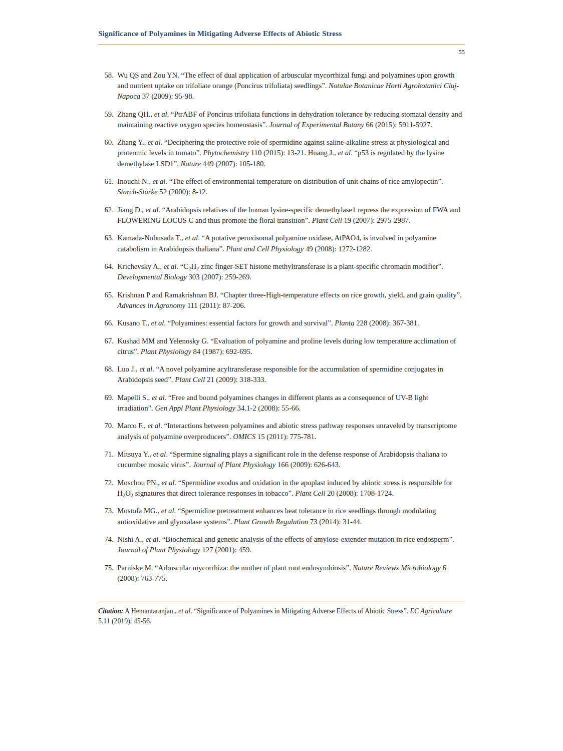Significance of Polyamines in Mitigating Adverse Effects of Abiotic Stress
55
Wu QS and Zou YN. “The effect of dual application of arbuscular mycorrhizal fungi and polyamines upon growth and nutrient uptake on trifoliate orange (Poncirus trifoliata) seedlings”. Notulae Botanicae Horti Agrobotanici Cluj-Napoca 37 (2009): 95-98.
Zhang QH., et al. “PtrABF of Poncirus trifoliata functions in dehydration tolerance by reducing stomatal density and maintaining reactive oxygen species homeostasis”. Journal of Experimental Botany 66 (2015): 5911-5927.
Zhang Y., et al. “Deciphering the protective role of spermidine against saline-alkaline stress at physiological and proteomic levels in tomato”. Phytochemistry 110 (2015): 13-21. Huang J., et al. “p53 is regulated by the lysine demethylase LSD1”. Nature 449 (2007): 105-180.
Inouchi N., et al. “The effect of environmental temperature on distribution of unit chains of rice amylopectin”. Starch-Starke 52 (2000): 8-12.
Jiang D., et al. “Arabidopsis relatives of the human lysine-specific demethylase1 repress the expression of FWA and FLOWERING LOCUS C and thus promote the floral transition”. Plant Cell 19 (2007): 2975-2987.
Kamada-Nobusada T., et al. “A putative peroxisomal polyamine oxidase, AtPAO4, is involved in polyamine catabolism in Arabidopsis thaliana”. Plant and Cell Physiology 49 (2008): 1272-1282.
Krichevsky A., et al. “C2H2 zinc finger-SET histone methyltransferase is a plant-specific chromatin modifier”. Developmental Biology 303 (2007): 259-269.
Krishnan P and Ramakrishnan BJ. “Chapter three-High-temperature effects on rice growth, yield, and grain quality”. Advances in Agronomy 111 (2011): 87-206.
Kusano T., et al. “Polyamines: essential factors for growth and survival”. Planta 228 (2008): 367-381.
Kushad MM and Yelenosky G. “Evaluation of polyamine and proline levels during low temperature acclimation of citrus”. Plant Physiology 84 (1987): 692-695.
Luo J., et al. “A novel polyamine acyltransferase responsible for the accumulation of spermidine conjugates in Arabidopsis seed”. Plant Cell 21 (2009): 318-333.
Mapelli S., et al. “Free and bound polyamines changes in different plants as a consequence of UV-B light irradiation”. Gen Appl Plant Physiology 34.1-2 (2008): 55-66.
Marco F., et al. “Interactions between polyamines and abiotic stress pathway responses unraveled by transcriptome analysis of polyamine overproducers”. OMICS 15 (2011): 775-781.
Mitsuya Y., et al. “Spermine signaling plays a significant role in the defense response of Arabidopsis thaliana to cucumber mosaic virus”. Journal of Plant Physiology 166 (2009): 626-643.
Moschou PN., et al. “Spermidine exodus and oxidation in the apoplast induced by abiotic stress is responsible for H2O2 signatures that direct tolerance responses in tobacco”. Plant Cell 20 (2008): 1708-1724.
Mostofa MG., et al. “Spermidine pretreatment enhances heat tolerance in rice seedlings through modulating antioxidative and glyoxalase systems”. Plant Growth Regulation 73 (2014): 31-44.
Nishi A., et al. “Biochemical and genetic analysis of the effects of amylose-extender mutation in rice endosperm”. Journal of Plant Physiology 127 (2001): 459.
Parniske M. “Arbuscular mycorrhiza: the mother of plant root endosymbiosis”. Nature Reviews Microbiology 6 (2008): 763-775.
Citation: A Hemantaranjan., et al. “Significance of Polyamines in Mitigating Adverse Effects of Abiotic Stress”. EC Agriculture 5.11 (2019): 45-56.